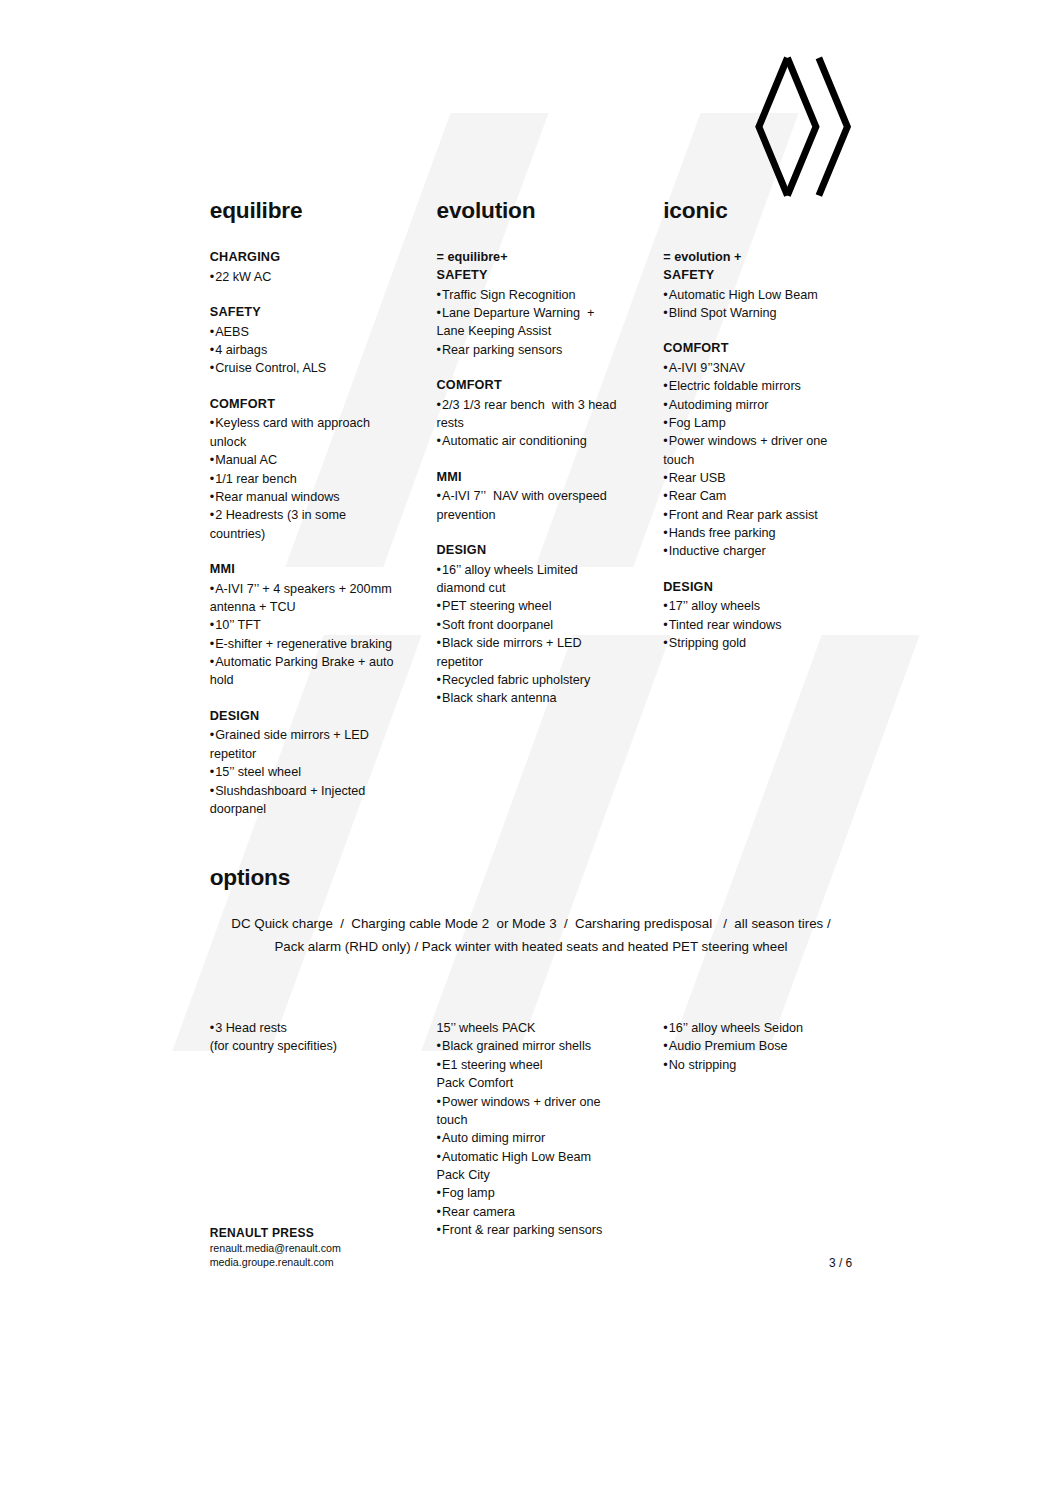equilibre
CHARGING
22 kW AC
SAFETY
AEBS
4 airbags
Cruise Control, ALS
COMFORT
Keyless card with approach unlock
Manual AC
1/1 rear bench
Rear manual windows
2 Headrests (3 in some countries)
MMI
A-IVI 7’’ + 4 speakers + 200mm antenna + TCU
10’’ TFT
E-shifter + regenerative braking
Automatic Parking Brake + auto hold
DESIGN
Grained side mirrors + LED repetitor
15’’ steel wheel
Slushdashboard + Injected doorpanel
evolution
= equilibre+
SAFETY
Traffic Sign Recognition
Lane Departure Warning + Lane Keeping Assist
Rear parking sensors
COMFORT
2/3 1/3 rear bench with 3 head rests
Automatic air conditioning
MMI
A-IVI 7’’ NAV with overspeed prevention
DESIGN
16’’ alloy wheels Limited diamond cut
PET steering wheel
Soft front doorpanel
Black side mirrors + LED repetitor
Recycled fabric upholstery
Black shark antenna
iconic
= evolution +
SAFETY
Automatic High Low Beam
Blind Spot Warning
COMFORT
A-IVI 9’’3NAV
Electric foldable mirrors
Autodiming mirror
Fog Lamp
Power windows + driver one touch
Rear USB
Rear Cam
Front and Rear park assist
Hands free parking
Inductive charger
DESIGN
17’’ alloy wheels
Tinted rear windows
Stripping gold
options
DC Quick charge / Charging cable Mode 2 or Mode 3 / Carsharing predisposal / all season tires /
Pack alarm (RHD only) / Pack winter with heated seats and heated PET steering wheel
3 Head rests
(for country specifities)
15’’ wheels PACK
Black grained mirror shells
E1 steering wheel
Pack Comfort
Power windows + driver one touch
Auto diming mirror
Automatic High Low Beam
Pack City
Fog lamp
Rear camera
Front & rear parking sensors
16’’ alloy wheels Seidon
Audio Premium Bose
No stripping
RENAULT PRESS
renault.media@renault.com
media.groupe.renault.com
3 / 6